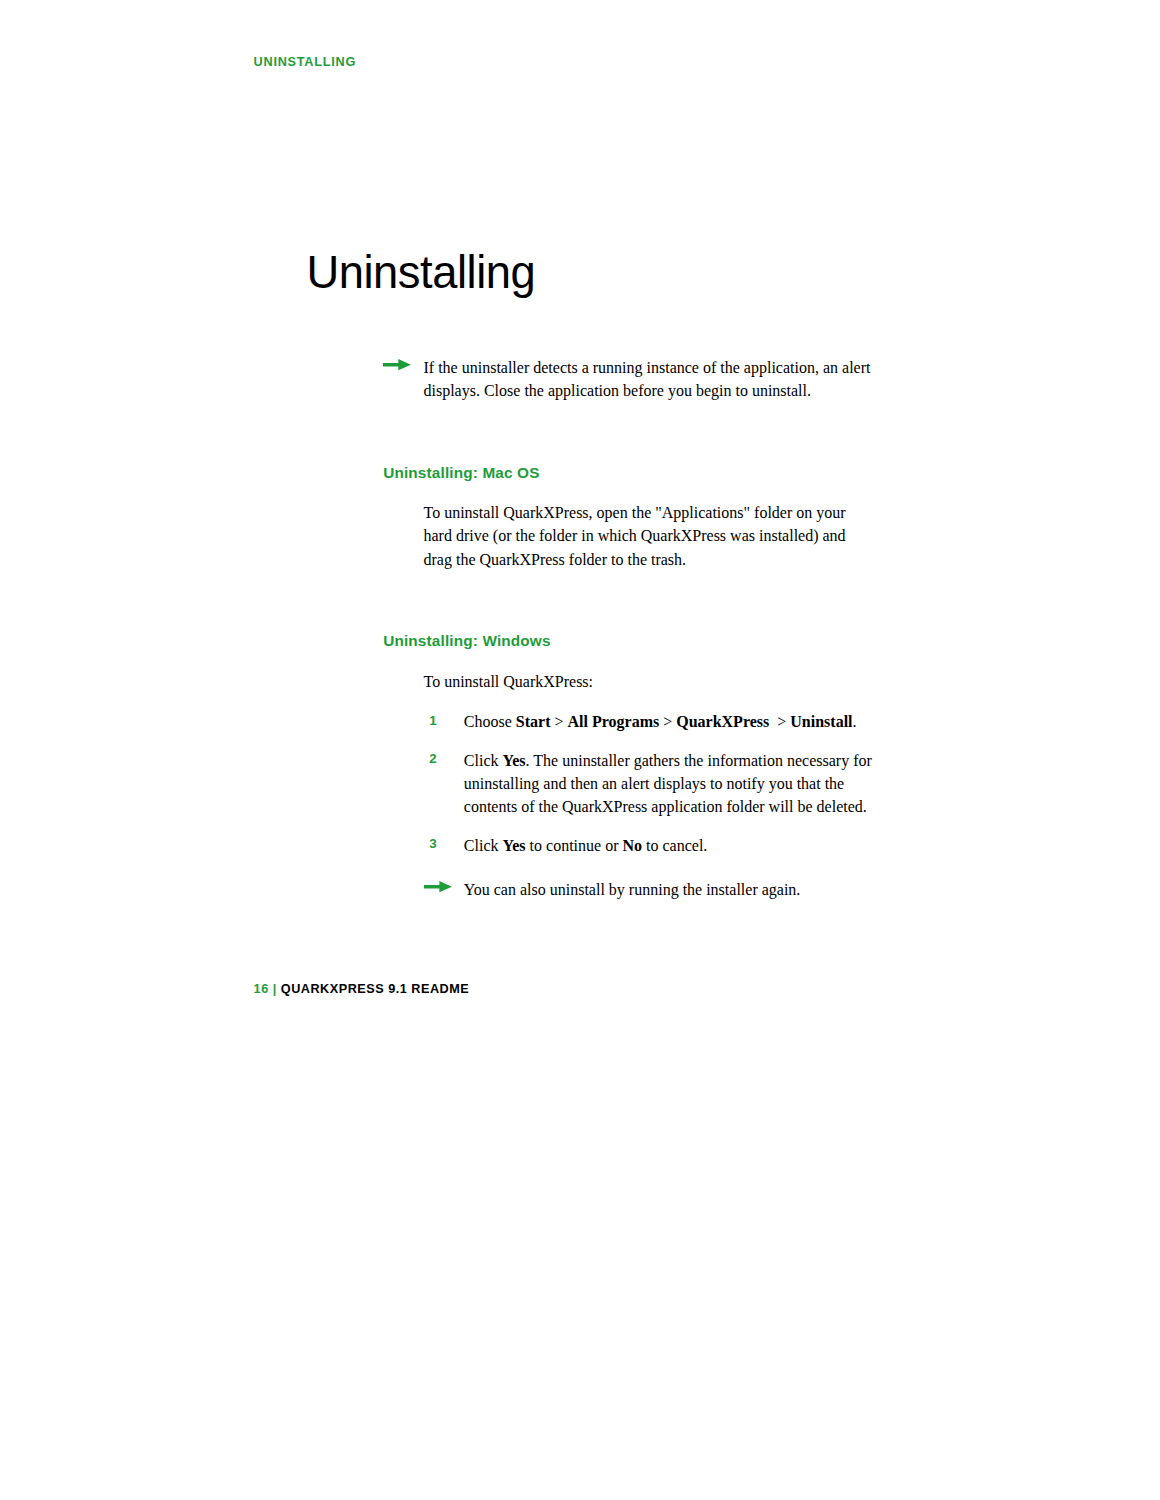Uninstalling
Uninstalling
If the uninstaller detects a running instance of the application, an alert displays. Close the application before you begin to uninstall.
Uninstalling: Mac OS
To uninstall QuarkXPress, open the "Applications" folder on your hard drive (or the folder in which QuarkXPress was installed) and drag the QuarkXPress folder to the trash.
Uninstalling: Windows
To uninstall QuarkXPress:
Choose Start > All Programs > QuarkXPress > Uninstall.
Click Yes. The uninstaller gathers the information necessary for uninstalling and then an alert displays to notify you that the contents of the QuarkXPress application folder will be deleted.
Click Yes to continue or No to cancel.
You can also uninstall by running the installer again.
16 | QUARKXPRESS 9.1 README